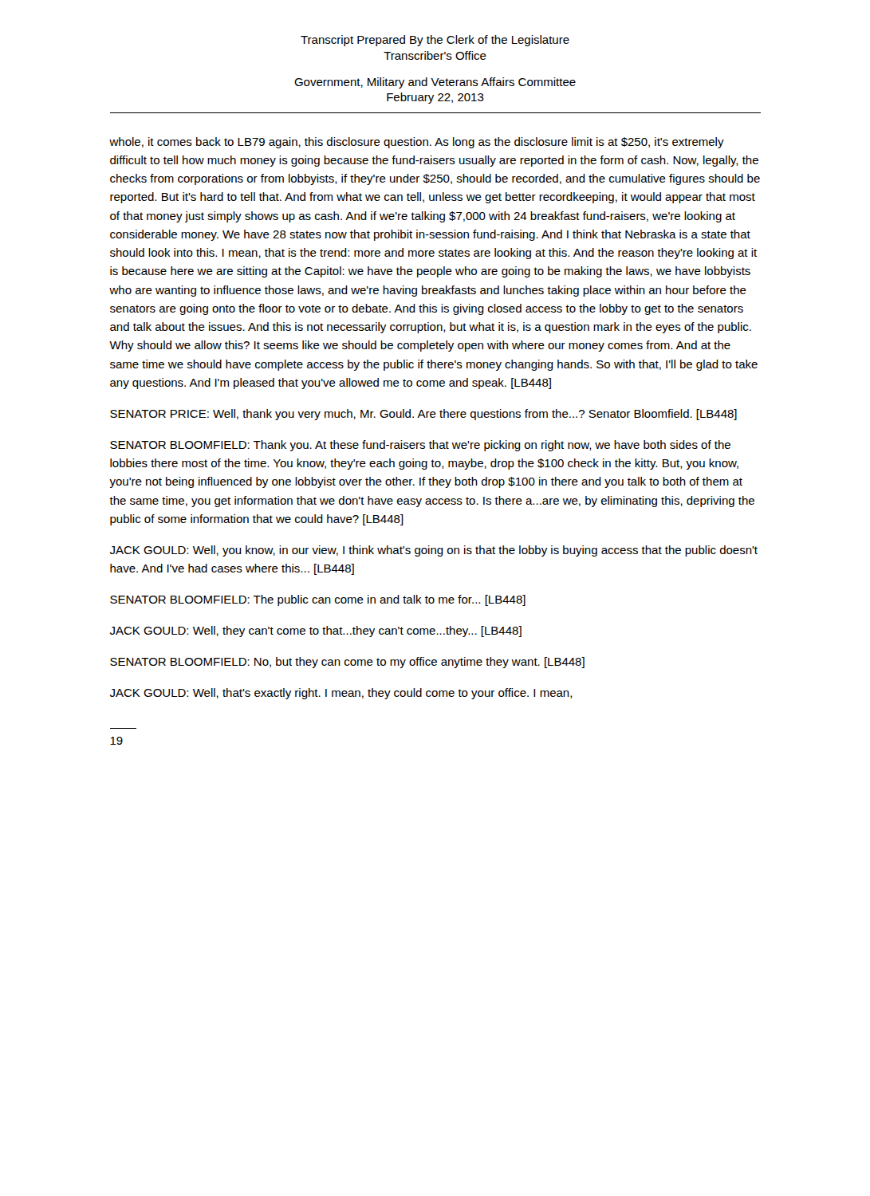Transcript Prepared By the Clerk of the Legislature
Transcriber's Office
Government, Military and Veterans Affairs Committee
February 22, 2013
whole, it comes back to LB79 again, this disclosure question. As long as the disclosure limit is at $250, it's extremely difficult to tell how much money is going because the fund-raisers usually are reported in the form of cash. Now, legally, the checks from corporations or from lobbyists, if they're under $250, should be recorded, and the cumulative figures should be reported. But it's hard to tell that. And from what we can tell, unless we get better recordkeeping, it would appear that most of that money just simply shows up as cash. And if we're talking $7,000 with 24 breakfast fund-raisers, we're looking at considerable money. We have 28 states now that prohibit in-session fund-raising. And I think that Nebraska is a state that should look into this. I mean, that is the trend: more and more states are looking at this. And the reason they're looking at it is because here we are sitting at the Capitol: we have the people who are going to be making the laws, we have lobbyists who are wanting to influence those laws, and we're having breakfasts and lunches taking place within an hour before the senators are going onto the floor to vote or to debate. And this is giving closed access to the lobby to get to the senators and talk about the issues. And this is not necessarily corruption, but what it is, is a question mark in the eyes of the public. Why should we allow this? It seems like we should be completely open with where our money comes from. And at the same time we should have complete access by the public if there's money changing hands. So with that, I'll be glad to take any questions. And I'm pleased that you've allowed me to come and speak. [LB448]
SENATOR PRICE: Well, thank you very much, Mr. Gould. Are there questions from the...? Senator Bloomfield. [LB448]
SENATOR BLOOMFIELD: Thank you. At these fund-raisers that we're picking on right now, we have both sides of the lobbies there most of the time. You know, they're each going to, maybe, drop the $100 check in the kitty. But, you know, you're not being influenced by one lobbyist over the other. If they both drop $100 in there and you talk to both of them at the same time, you get information that we don't have easy access to. Is there a...are we, by eliminating this, depriving the public of some information that we could have? [LB448]
JACK GOULD: Well, you know, in our view, I think what's going on is that the lobby is buying access that the public doesn't have. And I've had cases where this... [LB448]
SENATOR BLOOMFIELD: The public can come in and talk to me for... [LB448]
JACK GOULD: Well, they can't come to that...they can't come...they... [LB448]
SENATOR BLOOMFIELD: No, but they can come to my office anytime they want. [LB448]
JACK GOULD: Well, that's exactly right. I mean, they could come to your office. I mean,
19